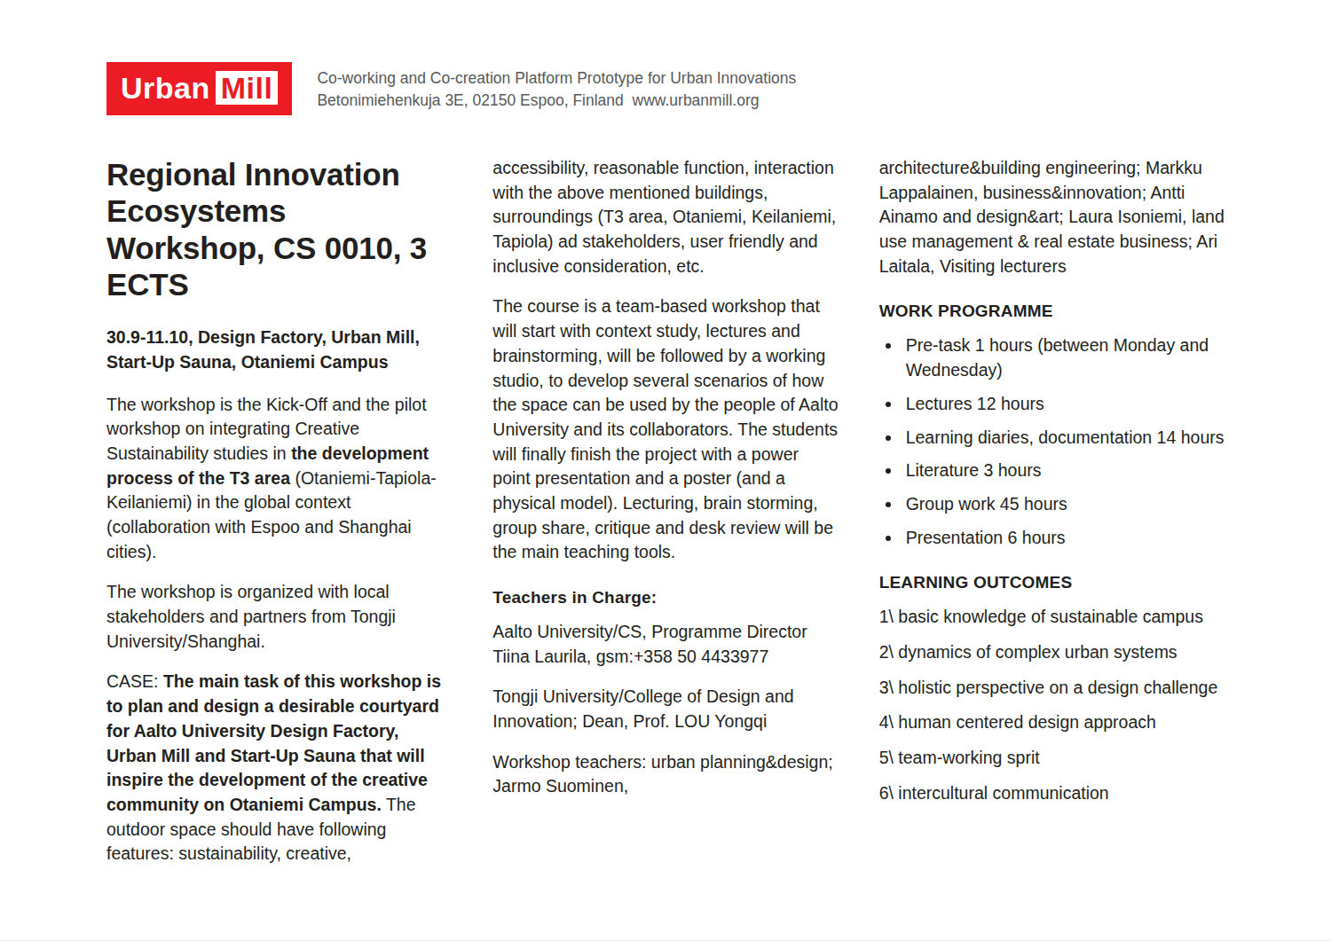UrbanMill
Co-working and Co-creation Platform Prototype for Urban Innovations
Betonimiehenkuja 3E, 02150 Espoo, Finland www.urbanmill.org
Regional Innovation Ecosystems Workshop, CS 0010, 3 ECTS
30.9-11.10, Design Factory, Urban Mill, Start-Up Sauna, Otaniemi Campus
The workshop is the Kick-Off and the pilot workshop on integrating Creative Sustainability studies in the development process of the T3 area (Otaniemi-Tapiola-Keilaniemi) in the global context (collaboration with Espoo and Shanghai cities).
The workshop is organized with local stakeholders and partners from Tongji University/Shanghai.
CASE: The main task of this workshop is to plan and design a desirable courtyard for Aalto University Design Factory, Urban Mill and Start-Up Sauna that will inspire the development of the creative community on Otaniemi Campus. The outdoor space should have following features: sustainability, creative,
accessibility, reasonable function, interaction with the above mentioned buildings, surroundings (T3 area, Otaniemi, Keilaniemi, Tapiola) ad stakeholders, user friendly and inclusive consideration, etc.
The course is a team-based workshop that will start with context study, lectures and brainstorming, will be followed by a working studio, to develop several scenarios of how the space can be used by the people of Aalto University and its collaborators. The students will finally finish the project with a power point presentation and a poster (and a physical model). Lecturing, brain storming, group share, critique and desk review will be the main teaching tools.
Teachers in Charge:
Aalto University/CS, Programme Director Tiina Laurila, gsm:+358 50 4433977
Tongji University/College of Design and Innovation; Dean, Prof. LOU Yongqi
Workshop teachers: urban planning&design; Jarmo Suominen,
architecture&building engineering; Markku Lappalainen, business&innovation; Antti Ainamo and design&art; Laura Isoniemi, land use management & real estate business; Ari Laitala, Visiting lecturers
WORK PROGRAMME
Pre-task 1 hours (between Monday and Wednesday)
Lectures 12 hours
Learning diaries, documentation 14 hours
Literature 3 hours
Group work 45 hours
Presentation 6 hours
LEARNING OUTCOMES
1\ basic knowledge of sustainable campus
2\ dynamics of complex urban systems
3\ holistic perspective on a design challenge
4\ human centered design approach
5\ team-working sprit
6\ intercultural communication